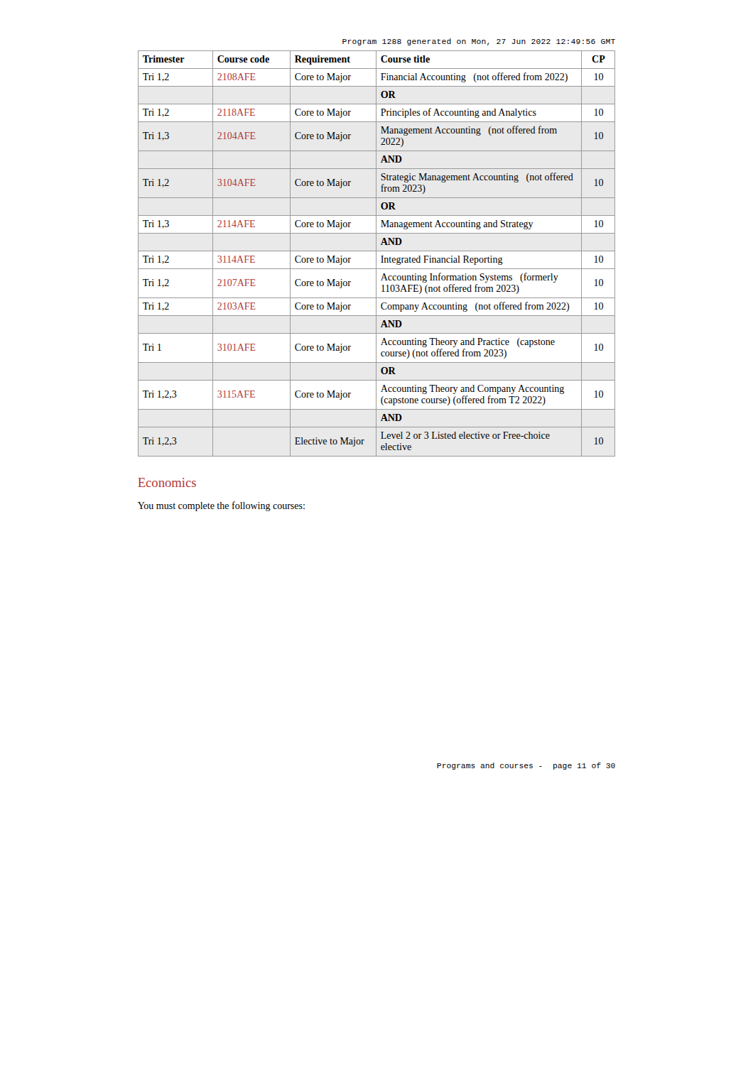Program 1288 generated on Mon, 27 Jun 2022 12:49:56 GMT
| Trimester | Course code | Requirement | Course title | CP |
| --- | --- | --- | --- | --- |
| Tri 1,2 | 2108AFE | Core to Major | Financial Accounting (not offered from 2022) | 10 |
| | | | OR | |
| Tri 1,2 | 2118AFE | Core to Major | Principles of Accounting and Analytics | 10 |
| Tri 1,3 | 2104AFE | Core to Major | Management Accounting (not offered from 2022) | 10 |
| | | | AND | |
| Tri 1,2 | 3104AFE | Core to Major | Strategic Management Accounting (not offered from 2023) | 10 |
| | | | OR | |
| Tri 1,3 | 2114AFE | Core to Major | Management Accounting and Strategy | 10 |
| | | | AND | |
| Tri 1,2 | 3114AFE | Core to Major | Integrated Financial Reporting | 10 |
| Tri 1,2 | 2107AFE | Core to Major | Accounting Information Systems (formerly 1103AFE) (not offered from 2023) | 10 |
| Tri 1,2 | 2103AFE | Core to Major | Company Accounting (not offered from 2022) | 10 |
| | | | AND | |
| Tri 1 | 3101AFE | Core to Major | Accounting Theory and Practice (capstone course) (not offered from 2023) | 10 |
| | | | OR | |
| Tri 1,2,3 | 3115AFE | Core to Major | Accounting Theory and Company Accounting (capstone course) (offered from T2 2022) | 10 |
| | | | AND | |
| Tri 1,2,3 | | Elective to Major | Level 2 or 3 Listed elective or Free-choice elective | 10 |
Economics
You must complete the following courses:
Programs and courses - page 11 of 30